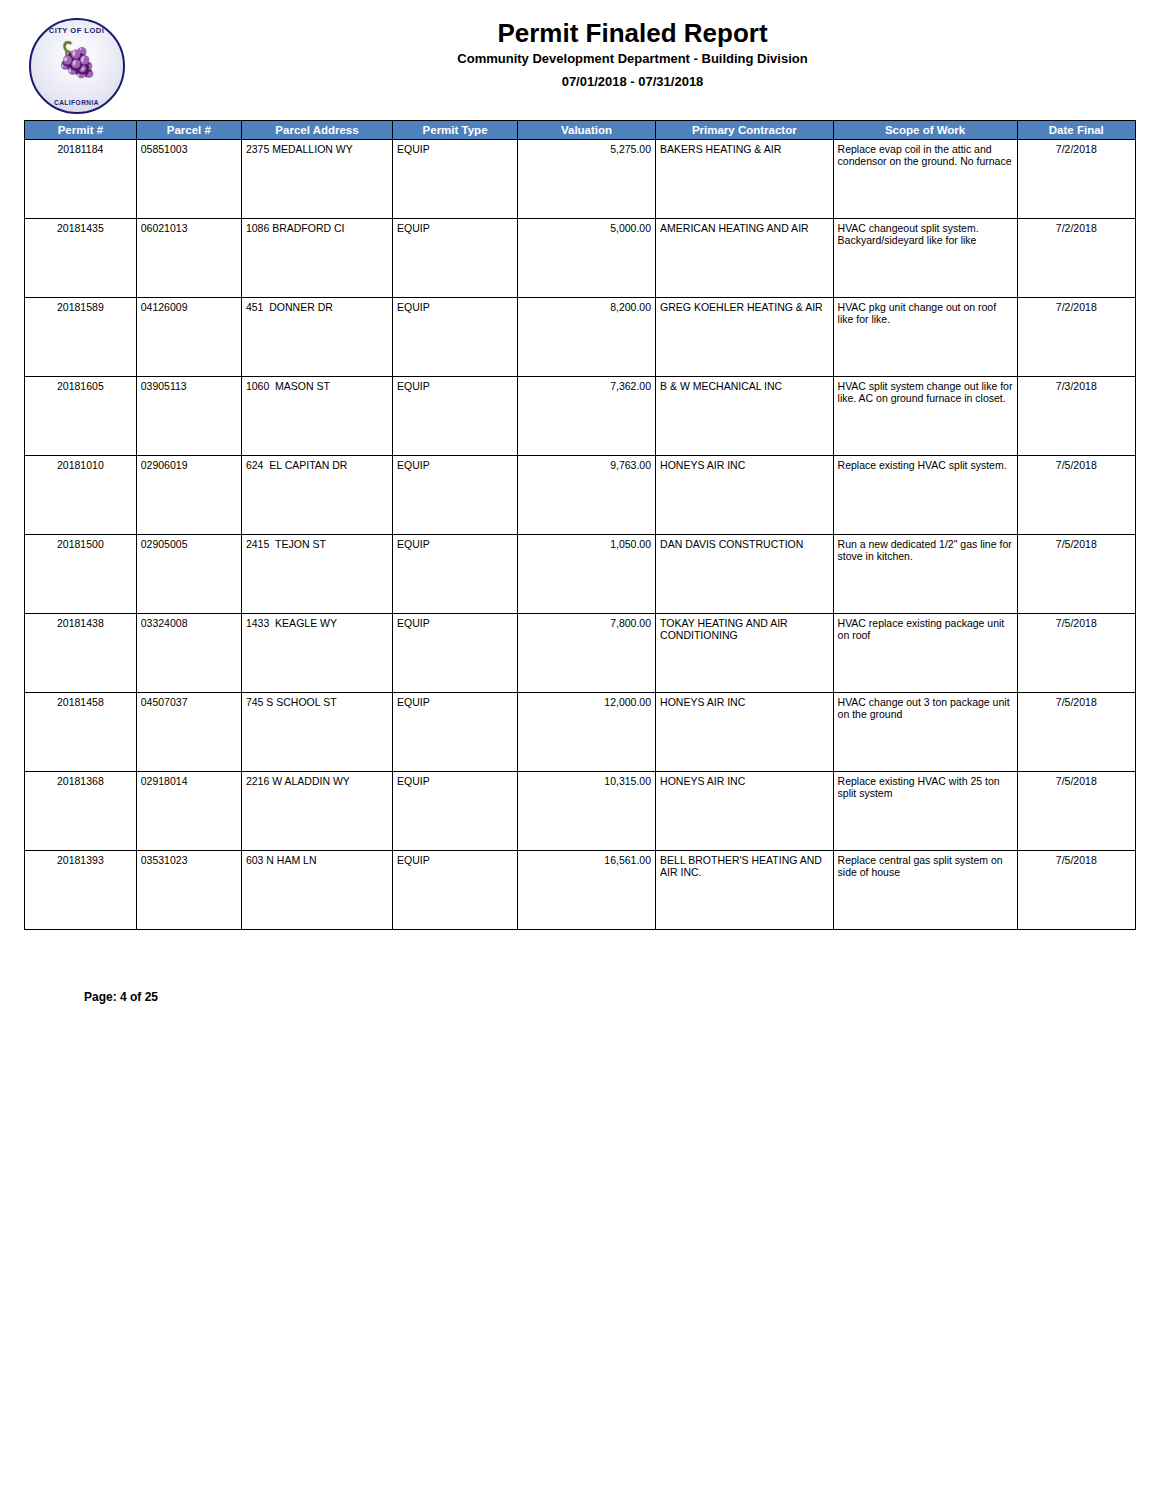CITY OF LODI
🍇
CALIFORNIA
Permit Finaled Report
Community Development Department - Building Division
07/01/2018 - 07/31/2018
| Permit # | Parcel # | Parcel Address | Permit Type | Valuation | Primary Contractor | Scope of Work | Date Final |
| --- | --- | --- | --- | --- | --- | --- | --- |
| 20181184 | 05851003 | 2375 MEDALLION WY | EQUIP | 5,275.00 | BAKERS HEATING & AIR | Replace evap coil in the attic and condensor on the ground. No furnace | 7/2/2018 |
| 20181435 | 06021013 | 1086 BRADFORD CI | EQUIP | 5,000.00 | AMERICAN HEATING AND AIR | HVAC changeout split system. Backyard/sideyard like for like | 7/2/2018 |
| 20181589 | 04126009 | 451 DONNER DR | EQUIP | 8,200.00 | GREG KOEHLER HEATING & AIR | HVAC pkg unit change out on roof like for like. | 7/2/2018 |
| 20181605 | 03905113 | 1060 MASON ST | EQUIP | 7,362.00 | B & W MECHANICAL INC | HVAC split system change out like for like. AC on ground furnace in closet. | 7/3/2018 |
| 20181010 | 02906019 | 624 EL CAPITAN DR | EQUIP | 9,763.00 | HONEYS AIR INC | Replace existing HVAC split system. | 7/5/2018 |
| 20181500 | 02905005 | 2415 TEJON ST | EQUIP | 1,050.00 | DAN DAVIS CONSTRUCTION | Run a new dedicated 1/2" gas line for stove in kitchen. | 7/5/2018 |
| 20181438 | 03324008 | 1433 KEAGLE WY | EQUIP | 7,800.00 | TOKAY HEATING AND AIR CONDITIONING | HVAC replace existing package unit on roof | 7/5/2018 |
| 20181458 | 04507037 | 745 S SCHOOL ST | EQUIP | 12,000.00 | HONEYS AIR INC | HVAC change out 3 ton package unit on the ground | 7/5/2018 |
| 20181368 | 02918014 | 2216 W ALADDIN WY | EQUIP | 10,315.00 | HONEYS AIR INC | Replace existing HVAC with 25 ton split system | 7/5/2018 |
| 20181393 | 03531023 | 603 N HAM LN | EQUIP | 16,561.00 | BELL BROTHER'S HEATING AND AIR INC. | Replace central gas split system on side of house | 7/5/2018 |
Page: 4 of 25